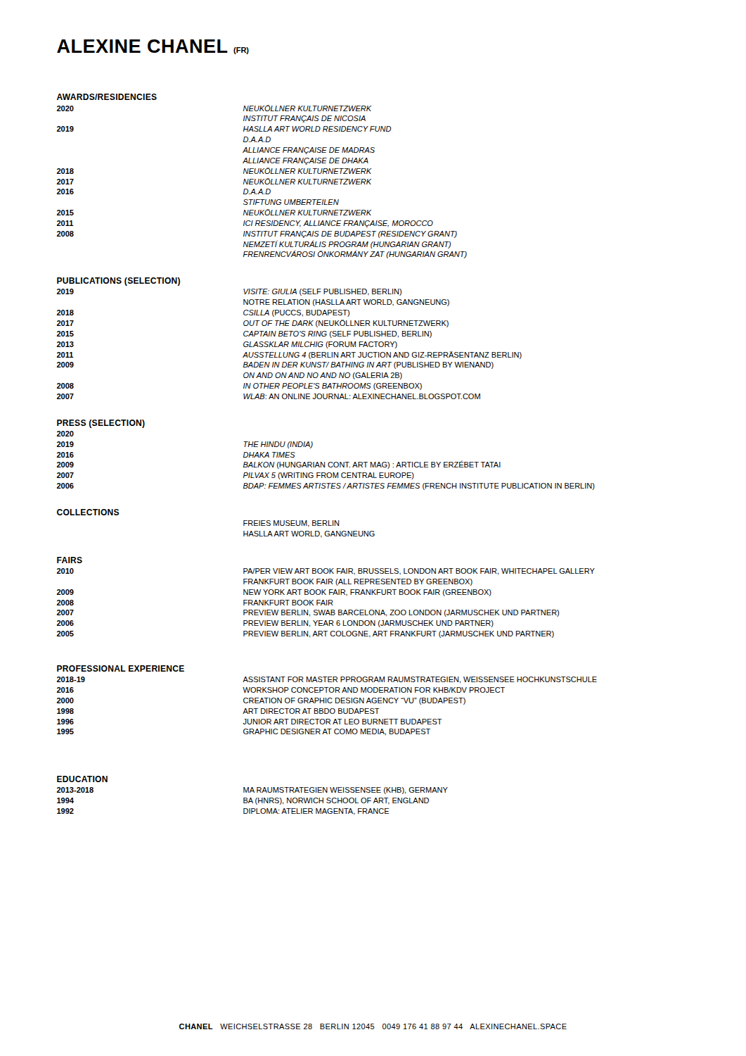ALEXINE CHANEL (FR)
AWARDS/RESIDENCIES
| 2020 | NEUKÖLLNER KULTURNETZWERK |
| | INSTITUT FRANÇAIS DE NICOSIA |
| 2019 | HASLLA ART WORLD RESIDENCY FUND |
| | D.A.A.D |
| | ALLIANCE FRANÇAISE DE MADRAS |
| | ALLIANCE FRANÇAISE DE DHAKA |
| 2018 | NEUKÖLLNER KULTURNETZWERK |
| 2017 | NEUKÖLLNER KULTURNETZWERK |
| 2016 | D.A.A.D |
| | STIFTUNG UMBERTEILEN |
| 2015 | NEUKÖLLNER KULTURNETZWERK |
| 2011 | ICI RESIDENCY, ALLIANCE FRANÇAISE, MOROCCO |
| 2008 | INSTITUT FRANÇAIS DE BUDAPEST (RESIDENCY GRANT) |
| | NEMZETÍ KULTURÁLIS PROGRAM (HUNGARIAN GRANT) |
| | FRENRENCVÁROSI ÖNKORMÁNY ZAT (HUNGARIAN GRANT) |
PUBLICATIONS (SELECTION)
| 2019 | VISITE: GIULIA (SELF PUBLISHED, BERLIN) |
| | NOTRE RELATION (HASLLA ART WORLD, GANGNEUNG) |
| 2018 | CSILLA (PUCCS, BUDAPEST) |
| 2017 | OUT OF THE DARK (NEUKÖLLNER KULTURNETZWERK) |
| 2015 | CAPTAIN BETO'S RING (SELF PUBLISHED, BERLIN) |
| 2013 | GLASSKLAR MILCHIG (FORUM FACTORY) |
| 2011 | AUSSTELLUNG 4 (BERLIN ART JUCTION AND GIZ-REPRÄSENTANZ BERLIN) |
| 2009 | BADEN IN DER KUNST/ BATHING IN ART (PUBLISHED BY WIENAND) |
| | ON AND ON AND NO AND NO (GALERIA 2B) |
| 2008 | IN OTHER PEOPLE'S BATHROOMS (GREENBOX) |
| 2007 | WLAB : AN ONLINE JOURNAL: ALEXINECHANEL.BLOGSPOT.COM |
PRESS (SELECTION)
| 2020 | |
| 2019 | THE HINDU (INDIA) |
| 2016 | DHAKA TIMES |
| 2009 | BALKON (HUNGARIAN CONT. ART MAG) : ARTICLE BY ERZÉBET TATAI |
| 2007 | PILVAX 5 (WRITING FROM CENTRAL EUROPE) |
| 2006 | BDAP: FEMMES ARTISTES / ARTISTES FEMMES (FRENCH INSTITUTE PUBLICATION IN BERLIN) |
COLLECTIONS
| | FREIES MUSEUM, BERLIN |
| | HASLLA ART WORLD, GANGNEUNG |
FAIRS
| 2010 | PA/PER VIEW ART BOOK FAIR, BRUSSELS, LONDON ART BOOK FAIR, WHITECHAPEL GALLERY |
| | FRANKFURT BOOK FAIR (ALL REPRESENTED BY GREENBOX) |
| 2009 | NEW YORK ART BOOK FAIR, FRANKFURT BOOK FAIR (GREENBOX) |
| 2008 | FRANKFURT BOOK FAIR |
| 2007 | PREVIEW BERLIN, SWAB BARCELONA, ZOO LONDON (JARMUSCHEK UND PARTNER) |
| 2006 | PREVIEW BERLIN, YEAR 6 LONDON (JARMUSCHEK UND PARTNER) |
| 2005 | PREVIEW BERLIN, ART COLOGNE, ART FRANKFURT (JARMUSCHEK UND PARTNER) |
PROFESSIONAL EXPERIENCE
| 2018-19 | ASSISTANT FOR MASTER PPROGRAM RAUMSTRATEGIEN, WEISSENSEE HOCHKUNSTSCHULE |
| 2016 | WORKSHOP CONCEPTOR AND MODERATION FOR KHB/KDV PROJECT |
| 2000 | CREATION OF GRAPHIC DESIGN AGENCY “VU” (BUDAPEST) |
| 1998 | ART DIRECTOR AT BBDO BUDAPEST |
| 1996 | JUNIOR ART DIRECTOR AT LEO BURNETT BUDAPEST |
| 1995 | GRAPHIC DESIGNER AT COMO MEDIA, BUDAPEST |
EDUCATION
| 2013-2018 | MA RAUMSTRATEGIEN WEISSENSEE (KHB), GERMANY |
| 1994 | BA (HNRS), NORWICH SCHOOL OF ART, ENGLAND |
| 1992 | DIPLOMA: ATELIER MAGENTA, FRANCE |
CHANEL WEICHSELSTRASSE 28 BERLIN 12045 0049 176 41 88 97 44 ALEXINECHANEL.SPACE